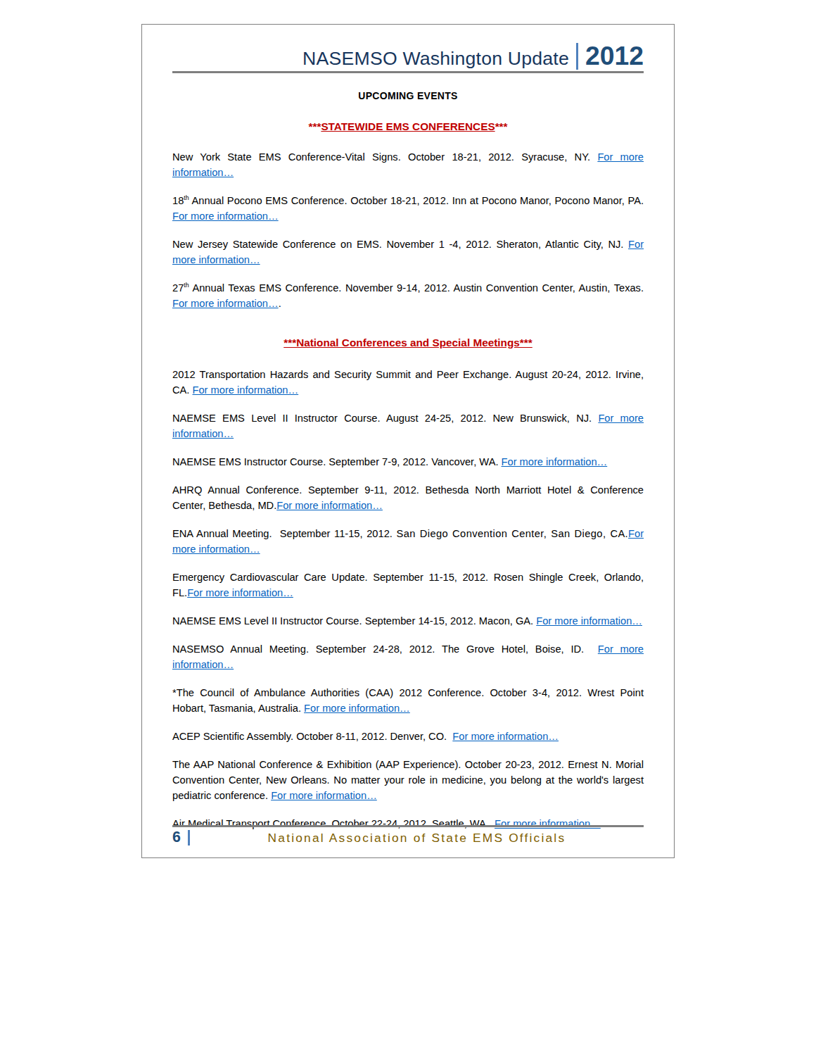NASEMSO Washington Update
2012
UPCOMING EVENTS
***STATEWIDE EMS CONFERENCES***
New York State EMS Conference-Vital Signs. October 18-21, 2012. Syracuse, NY. For more information…
18th Annual Pocono EMS Conference. October 18-21, 2012. Inn at Pocono Manor, Pocono Manor, PA. For more information…
New Jersey Statewide Conference on EMS. November 1 -4, 2012. Sheraton, Atlantic City, NJ. For more information…
27th Annual Texas EMS Conference. November 9-14, 2012. Austin Convention Center, Austin, Texas. For more information….
***National Conferences and Special Meetings***
2012 Transportation Hazards and Security Summit and Peer Exchange. August 20-24, 2012. Irvine, CA. For more information…
NAEMSE EMS Level II Instructor Course. August 24-25, 2012. New Brunswick, NJ. For more information…
NAEMSE EMS Instructor Course. September 7-9, 2012. Vancover, WA. For more information…
AHRQ Annual Conference. September 9-11, 2012. Bethesda North Marriott Hotel & Conference Center, Bethesda, MD.For more information…
ENA Annual Meeting. September 11-15, 2012. San Diego Convention Center, San Diego, CA. For more information…
Emergency Cardiovascular Care Update. September 11-15, 2012. Rosen Shingle Creek, Orlando, FL.For more information…
NAEMSE EMS Level II Instructor Course. September 14-15, 2012. Macon, GA. For more information…
NASEMSO Annual Meeting. September 24-28, 2012. The Grove Hotel, Boise, ID. For more information…
*The Council of Ambulance Authorities (CAA) 2012 Conference. October 3-4, 2012. Wrest Point Hobart, Tasmania, Australia. For more information…
ACEP Scientific Assembly. October 8-11, 2012. Denver, CO. For more information…
The AAP National Conference & Exhibition (AAP Experience). October 20-23, 2012. Ernest N. Morial Convention Center, New Orleans. No matter your role in medicine, you belong at the world's largest pediatric conference. For more information…
Air Medical Transport Conference. October 22-24, 2012. Seattle, WA. For more information…
6
National Association of State EMS Officials